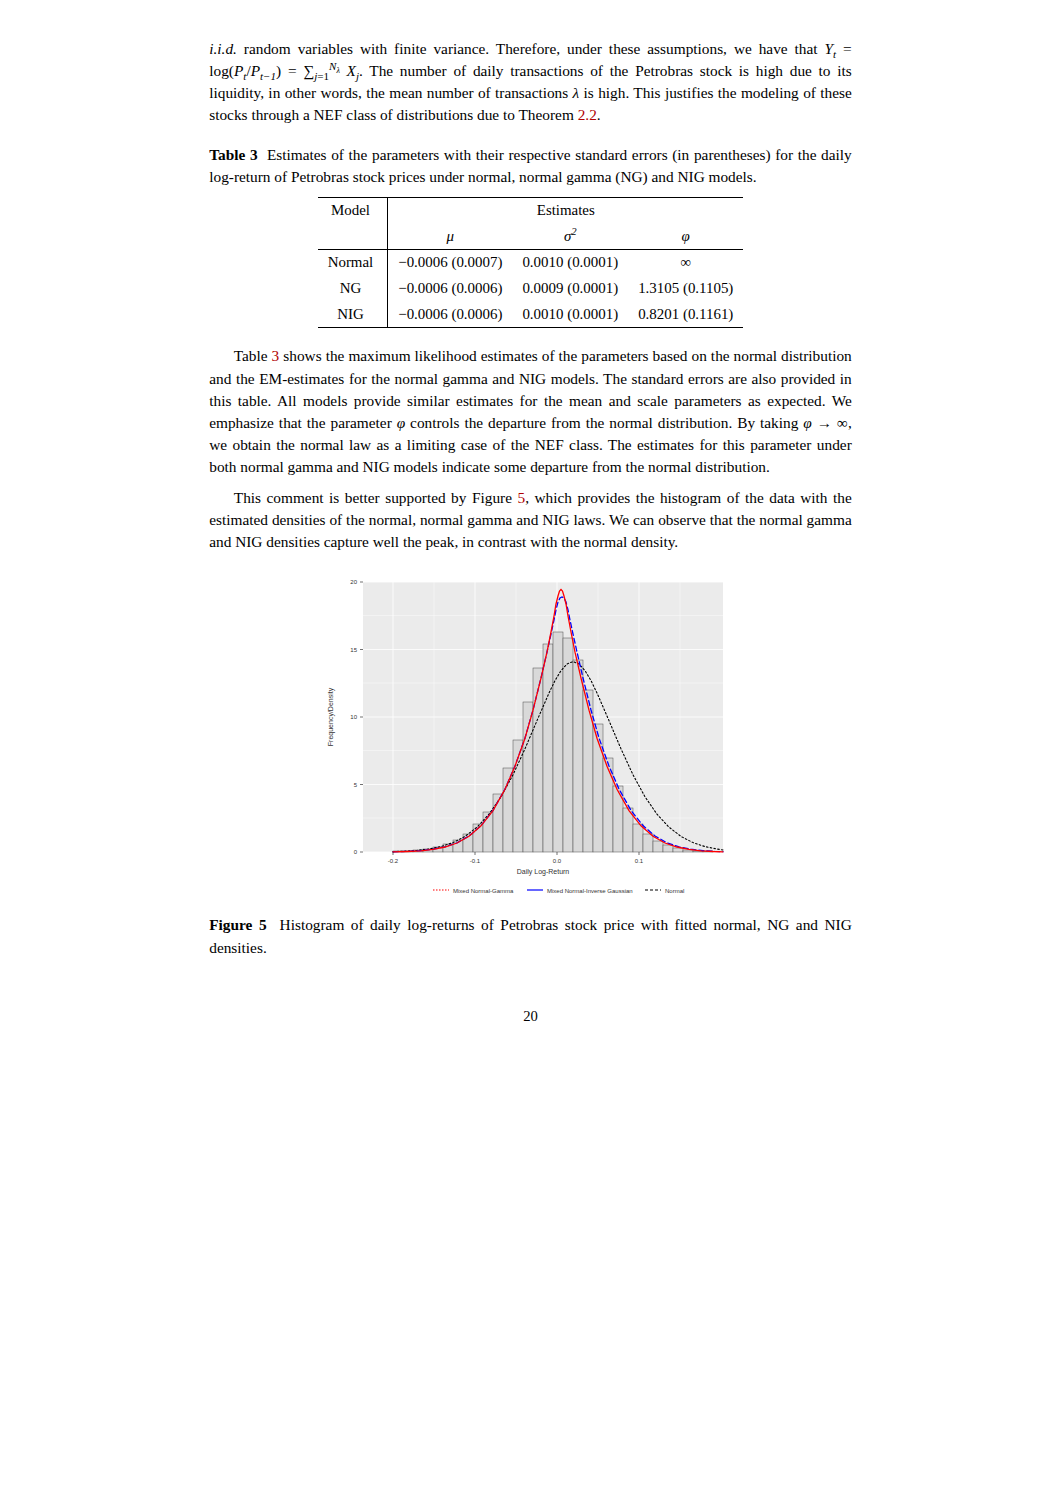i.i.d. random variables with finite variance. Therefore, under these assumptions, we have that Yt = log(Pt/Pt−1) = ∑j=1Nλ Xj. The number of daily transactions of the Petrobras stock is high due to its liquidity, in other words, the mean number of transactions λ is high. This justifies the modeling of these stocks through a NEF class of distributions due to Theorem 2.2.
Table 3 Estimates of the parameters with their respective standard errors (in parentheses) for the daily log-return of Petrobras stock prices under normal, normal gamma (NG) and NIG models.
| Model | Estimates |
| | μ | σ 2 | φ |
| Normal | −0.0006 (0.0007) | 0.0010 (0.0001) | ∞ |
| NG | −0.0006 (0.0006) | 0.0009 (0.0001) | 1.3105 (0.1105) |
| NIG | −0.0006 (0.0006) | 0.0010 (0.0001) | 0.8201 (0.1161) |
Table 3 shows the maximum likelihood estimates of the parameters based on the normal distribution and the EM-estimates for the normal gamma and NIG models. The standard errors are also provided in this table. All models provide similar estimates for the mean and scale parameters as expected. We emphasize that the parameter φ controls the departure from the normal distribution. By taking φ → ∞, we obtain the normal law as a limiting case of the NEF class. The estimates for this parameter under both normal gamma and NIG models indicate some departure from the normal distribution.
This comment is better supported by Figure 5, which provides the histogram of the data with the estimated densities of the normal, normal gamma and NIG laws. We can observe that the normal gamma and NIG densities capture well the peak, in contrast with the normal density.
-0.2 -0.1 0.0 0.1 0 5 10 15 20 Daily Log-Return Frequency/Density Mixed Normal-Gamma Mixed Normal-Inverse Gaussian Normal
Figure 5 Histogram of daily log-returns of Petrobras stock price with fitted normal, NG and NIG densities.
20